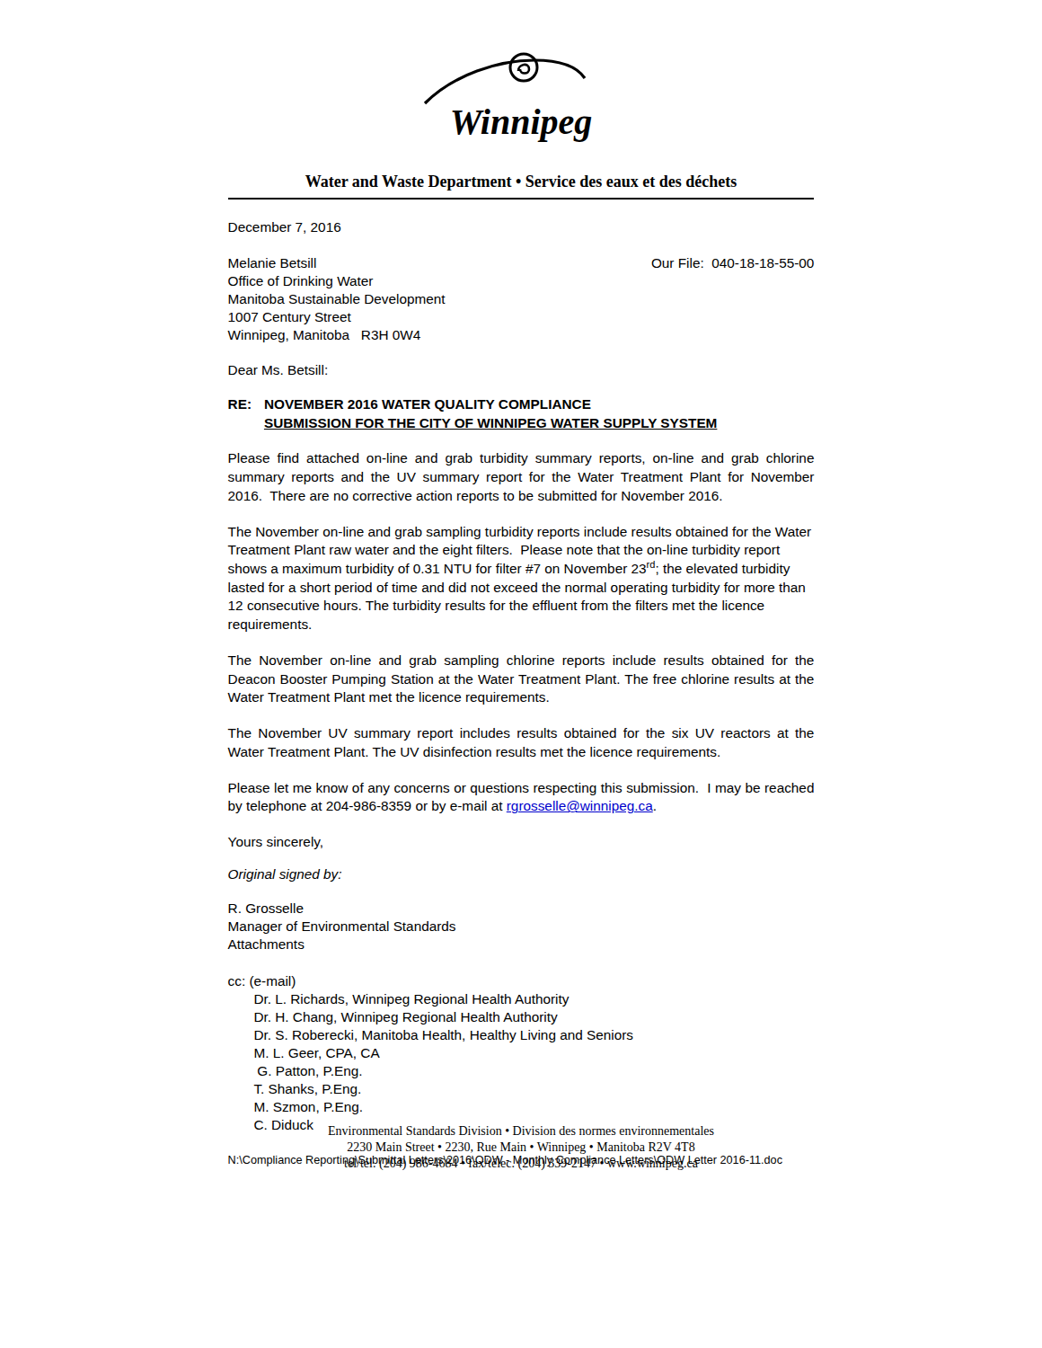Winnipeg
Water and Waste Department • Service des eaux et des déchets
December 7, 2016
Our File: 040-18-18-55-00
Melanie Betsill
Office of Drinking Water
Manitoba Sustainable Development
1007 Century Street
Winnipeg, Manitoba R3H 0W4
Dear Ms. Betsill:
RE: NOVEMBER 2016 WATER QUALITY COMPLIANCE SUBMISSION FOR THE CITY OF WINNIPEG WATER SUPPLY SYSTEM
Please find attached on-line and grab turbidity summary reports, on-line and grab chlorine summary reports and the UV summary report for the Water Treatment Plant for November 2016. There are no corrective action reports to be submitted for November 2016.
The November on-line and grab sampling turbidity reports include results obtained for the Water Treatment Plant raw water and the eight filters. Please note that the on-line turbidity report shows a maximum turbidity of 0.31 NTU for filter #7 on November 23rd; the elevated turbidity lasted for a short period of time and did not exceed the normal operating turbidity for more than 12 consecutive hours. The turbidity results for the effluent from the filters met the licence requirements.
The November on-line and grab sampling chlorine reports include results obtained for the Deacon Booster Pumping Station at the Water Treatment Plant. The free chlorine results at the Water Treatment Plant met the licence requirements.
The November UV summary report includes results obtained for the six UV reactors at the Water Treatment Plant. The UV disinfection results met the licence requirements.
Please let me know of any concerns or questions respecting this submission. I may be reached by telephone at 204-986-8359 or by e-mail at rgrosselle@winnipeg.ca.
Yours sincerely,
Original signed by:
R. Grosselle
Manager of Environmental Standards
Attachments
cc: (e-mail)
Dr. L. Richards, Winnipeg Regional Health Authority
Dr. H. Chang, Winnipeg Regional Health Authority
Dr. S. Roberecki, Manitoba Health, Healthy Living and Seniors
M. L. Geer, CPA, CA
G. Patton, P.Eng.
T. Shanks, P.Eng.
M. Szmon, P.Eng.
C. Diduck
N:\Compliance Reporting\Submittal Letters\2016\ODW - Monthly Compliance Letters\ODW Letter 2016-11.doc
Environmental Standards Division • Division des normes environnementales
2230 Main Street • 2230, Rue Main • Winnipeg • Manitoba R2V 4T8
tel/tél. (204) 986-4684 • fax/télec. (204) 339-2147 • www.winnipeg.ca